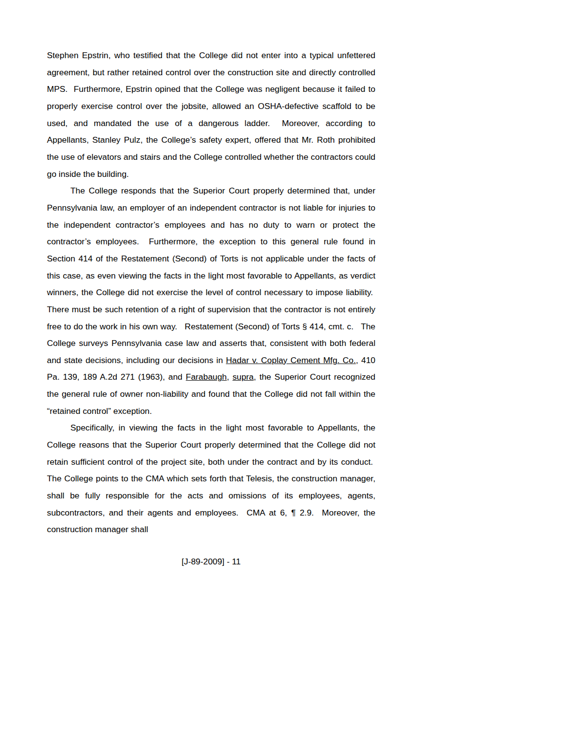Stephen Epstrin, who testified that the College did not enter into a typical unfettered agreement, but rather retained control over the construction site and directly controlled MPS. Furthermore, Epstrin opined that the College was negligent because it failed to properly exercise control over the jobsite, allowed an OSHA-defective scaffold to be used, and mandated the use of a dangerous ladder. Moreover, according to Appellants, Stanley Pulz, the College’s safety expert, offered that Mr. Roth prohibited the use of elevators and stairs and the College controlled whether the contractors could go inside the building.
The College responds that the Superior Court properly determined that, under Pennsylvania law, an employer of an independent contractor is not liable for injuries to the independent contractor’s employees and has no duty to warn or protect the contractor’s employees. Furthermore, the exception to this general rule found in Section 414 of the Restatement (Second) of Torts is not applicable under the facts of this case, as even viewing the facts in the light most favorable to Appellants, as verdict winners, the College did not exercise the level of control necessary to impose liability. There must be such retention of a right of supervision that the contractor is not entirely free to do the work in his own way. Restatement (Second) of Torts § 414, cmt. c. The College surveys Pennsylvania case law and asserts that, consistent with both federal and state decisions, including our decisions in Hadar v. Coplay Cement Mfg. Co., 410 Pa. 139, 189 A.2d 271 (1963), and Farabaugh, supra, the Superior Court recognized the general rule of owner non-liability and found that the College did not fall within the “retained control” exception.
Specifically, in viewing the facts in the light most favorable to Appellants, the College reasons that the Superior Court properly determined that the College did not retain sufficient control of the project site, both under the contract and by its conduct. The College points to the CMA which sets forth that Telesis, the construction manager, shall be fully responsible for the acts and omissions of its employees, agents, subcontractors, and their agents and employees. CMA at 6, ¶ 2.9. Moreover, the construction manager shall
[J-89-2009] - 11